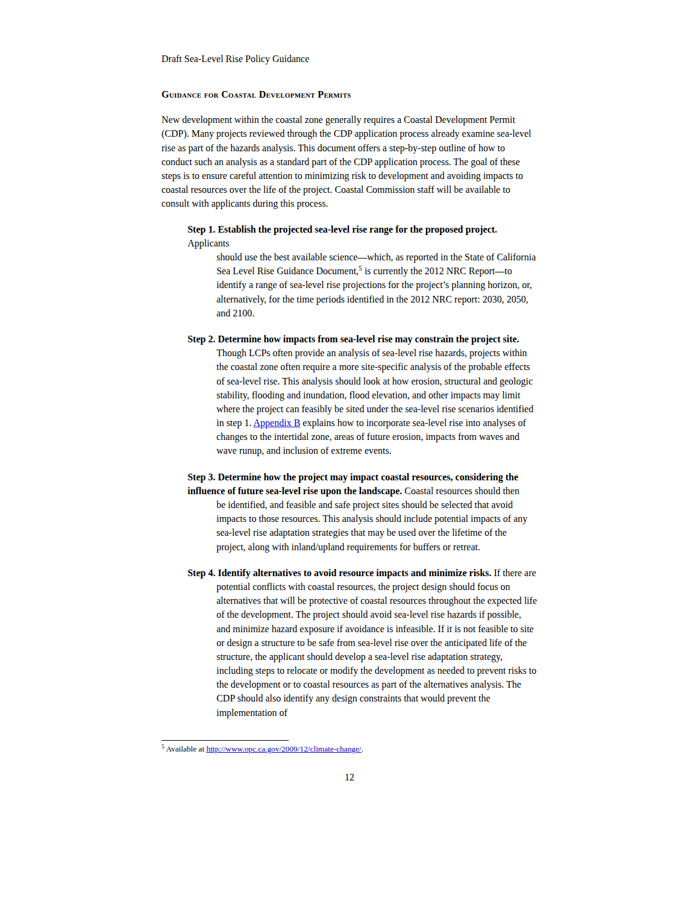Draft Sea-Level Rise Policy Guidance
Guidance for Coastal Development Permits
New development within the coastal zone generally requires a Coastal Development Permit (CDP). Many projects reviewed through the CDP application process already examine sea-level rise as part of the hazards analysis. This document offers a step-by-step outline of how to conduct such an analysis as a standard part of the CDP application process. The goal of these steps is to ensure careful attention to minimizing risk to development and avoiding impacts to coastal resources over the life of the project. Coastal Commission staff will be available to consult with applicants during this process.
Step 1. Establish the projected sea-level rise range for the proposed project. Applicants should use the best available science—which, as reported in the State of California Sea Level Rise Guidance Document,5 is currently the 2012 NRC Report—to identify a range of sea-level rise projections for the project’s planning horizon, or, alternatively, for the time periods identified in the 2012 NRC report: 2030, 2050, and 2100.
Step 2. Determine how impacts from sea-level rise may constrain the project site. Though LCPs often provide an analysis of sea-level rise hazards, projects within the coastal zone often require a more site-specific analysis of the probable effects of sea-level rise. This analysis should look at how erosion, structural and geologic stability, flooding and inundation, flood elevation, and other impacts may limit where the project can feasibly be sited under the sea-level rise scenarios identified in step 1. Appendix B explains how to incorporate sea-level rise into analyses of changes to the intertidal zone, areas of future erosion, impacts from waves and wave runup, and inclusion of extreme events.
Step 3. Determine how the project may impact coastal resources, considering the influence of future sea-level rise upon the landscape. Coastal resources should then be identified, and feasible and safe project sites should be selected that avoid impacts to those resources. This analysis should include potential impacts of any sea-level rise adaptation strategies that may be used over the lifetime of the project, along with inland/upland requirements for buffers or retreat.
Step 4. Identify alternatives to avoid resource impacts and minimize risks. If there are potential conflicts with coastal resources, the project design should focus on alternatives that will be protective of coastal resources throughout the expected life of the development. The project should avoid sea-level rise hazards if possible, and minimize hazard exposure if avoidance is infeasible. If it is not feasible to site or design a structure to be safe from sea-level rise over the anticipated life of the structure, the applicant should develop a sea-level rise adaptation strategy, including steps to relocate or modify the development as needed to prevent risks to the development or to coastal resources as part of the alternatives analysis. The CDP should also identify any design constraints that would prevent the implementation of
5 Available at http://www.opc.ca.gov/2009/12/climate-change/.
12